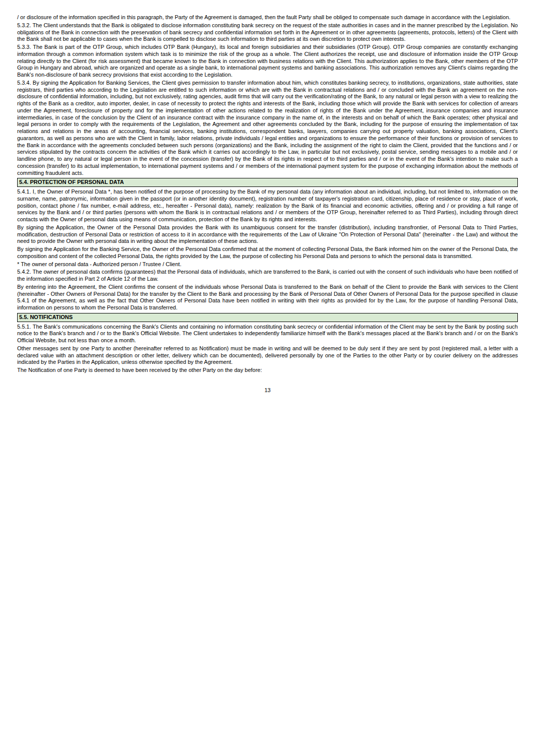/ or disclosure of the information specified in this paragraph, the Party of the Agreement is damaged, then the fault Party shall be obliged to compensate such damage in accordance with the Legislation.
5.3.2. The Client understands that the Bank is obligated to disclose information constituting bank secrecy on the request of the state authorities in cases and in the manner prescribed by the Legislation. No obligations of the Bank in connection with the preservation of bank secrecy and confidential information set forth in the Agreement or in other agreements (agreements, protocols, letters) of the Client with the Bank shall not be applicable to cases when the Bank is compelled to disclose such information to third parties at its own discretion to protect own interests.
5.3.3. The Bank is part of the OTP Group, which includes OTP Bank (Hungary), its local and foreign subsidiaries and their subsidiaries (OTP Group). OTP Group companies are constantly exchanging information through a common information system which task is to minimize the risk of the group as a whole. The Client authorizes the receipt, use and disclosure of information inside the OTP Group relating directly to the Client (for risk assessment) that became known to the Bank in connection with business relations with the Client. This authorization applies to the Bank, other members of the OTP Group in Hungary and abroad, which are organized and operate as a single bank, to international payment systems and banking associations. This authorization removes any Client's claims regarding the Bank's non-disclosure of bank secrecy provisions that exist according to the Legislation.
5.3.4. By signing the Application for Banking Services, the Client gives permission to transfer information about him, which constitutes banking secrecy, to institutions, organizations, state authorities, state registrars, third parties who according to the Legislation are entitled to such information or which are with the Bank in contractual relations and / or concluded with the Bank an agreement on the non-disclosure of confidential information, including, but not exclusively, rating agencies, audit firms that will carry out the verification/rating of the Bank, to any natural or legal person with a view to realizing the rights of the Bank as a creditor, auto importer, dealer, in case of necessity to protect the rights and interests of the Bank, including those which will provide the Bank with services for collection of arrears under the Agreement, foreclosure of property and for the implementation of other actions related to the realization of rights of the Bank under the Agreement, insurance companies and insurance intermediaries, in case of the conclusion by the Client of an insurance contract with the insurance company in the name of, in the interests and on behalf of which the Bank operates; other physical and legal persons in order to comply with the requirements of the Legislation, the Agreement and other agreements concluded by the Bank, including for the purpose of ensuring the implementation of tax relations and relations in the areas of accounting, financial services, banking institutions, correspondent banks, lawyers, companies carrying out property valuation, banking associations, Client's guarantors, as well as persons who are with the Client in family, labor relations, private individuals / legal entities and organizations to ensure the performance of their functions or provision of services to the Bank in accordance with the agreements concluded between such persons (organizations) and the Bank, including the assignment of the right to claim the Client, provided that the functions and / or services stipulated by the contracts concern the activities of the Bank which it carries out accordingly to the Law, in particular but not exclusively, postal service, sending messages to a mobile and / or landline phone, to any natural or legal person in the event of the concession (transfer) by the Bank of its rights in respect of to third parties and / or in the event of the Bank's intention to make such a concession (transfer) to its actual implementation, to international payment systems and / or members of the international payment system for the purpose of exchanging information about the methods of committing fraudulent acts.
5.4. PROTECTION OF PERSONAL DATA
5.4.1. I, the Owner of Personal Data *, has been notified of the purpose of processing by the Bank of my personal data (any information about an individual, including, but not limited to, information on the surname, name, patronymic, information given in the passport (or in another identity document), registration number of taxpayer's registration card, citizenship, place of residence or stay, place of work, position, contact phone / fax number, e-mail address, etc., hereafter - Personal data), namely: realization by the Bank of its financial and economic activities, offering and / or providing a full range of services by the Bank and / or third parties (persons with whom the Bank is in contractual relations and / or members of the OTP Group, hereinafter referred to as Third Parties), including through direct contacts with the Owner of personal data using means of communication, protection of the Bank by its rights and interests.
By signing the Application, the Owner of the Personal Data provides the Bank with its unambiguous consent for the transfer (distribution), including transfrontier, of Personal Data to Third Parties, modification, destruction of Personal Data or restriction of access to it in accordance with the requirements of the Law of Ukraine "On Protection of Personal Data" (hereinafter - the Law) and without the need to provide the Owner with personal data in writing about the implementation of these actions.
By signing the Application for the Banking Service, the Owner of the Personal Data confirmed that at the moment of collecting Personal Data, the Bank informed him on the owner of the Personal Data, the composition and content of the collected Personal Data, the rights provided by the Law, the purpose of collecting his Personal Data and persons to which the personal data is transmitted.
* The owner of personal data - Authorized person / Trustee / Client.
5.4.2. The owner of personal data confirms (guarantees) that the Personal data of individuals, which are transferred to the Bank, is carried out with the consent of such individuals who have been notified of the information specified in Part 2 of Article 12 of the Law.
By entering into the Agreement, the Client confirms the consent of the individuals whose Personal Data is transferred to the Bank on behalf of the Client to provide the Bank with services to the Client (hereinafter - Other Owners of Personal Data) for the transfer by the Client to the Bank and processing by the Bank of Personal Data of Other Owners of Personal Data for the purpose specified in clause 5.4.1 of the Agreement, as well as the fact that Other Owners of Personal Data have been notified in writing with their rights as provided for by the Law, for the purpose of handling Personal Data, information on persons to whom the Personal Data is transferred.
5.5. NOTIFICATIONS
5.5.1. The Bank's communications concerning the Bank's Clients and containing no information constituting bank secrecy or confidential information of the Client may be sent by the Bank by posting such notice to the Bank's branch and / or to the Bank's Official Website. The Client undertakes to independently familiarize himself with the Bank's messages placed at the Bank's branch and / or on the Bank's Official Website, but not less than once a month.
Other messages sent by one Party to another (hereinafter referred to as Notification) must be made in writing and will be deemed to be duly sent if they are sent by post (registered mail, a letter with a declared value with an attachment description or other letter, delivery which can be documented), delivered personally by one of the Parties to the other Party or by courier delivery on the addresses indicated by the Parties in the Application, unless otherwise specified by the Agreement.
The Notification of one Party is deemed to have been received by the other Party on the day before:
13